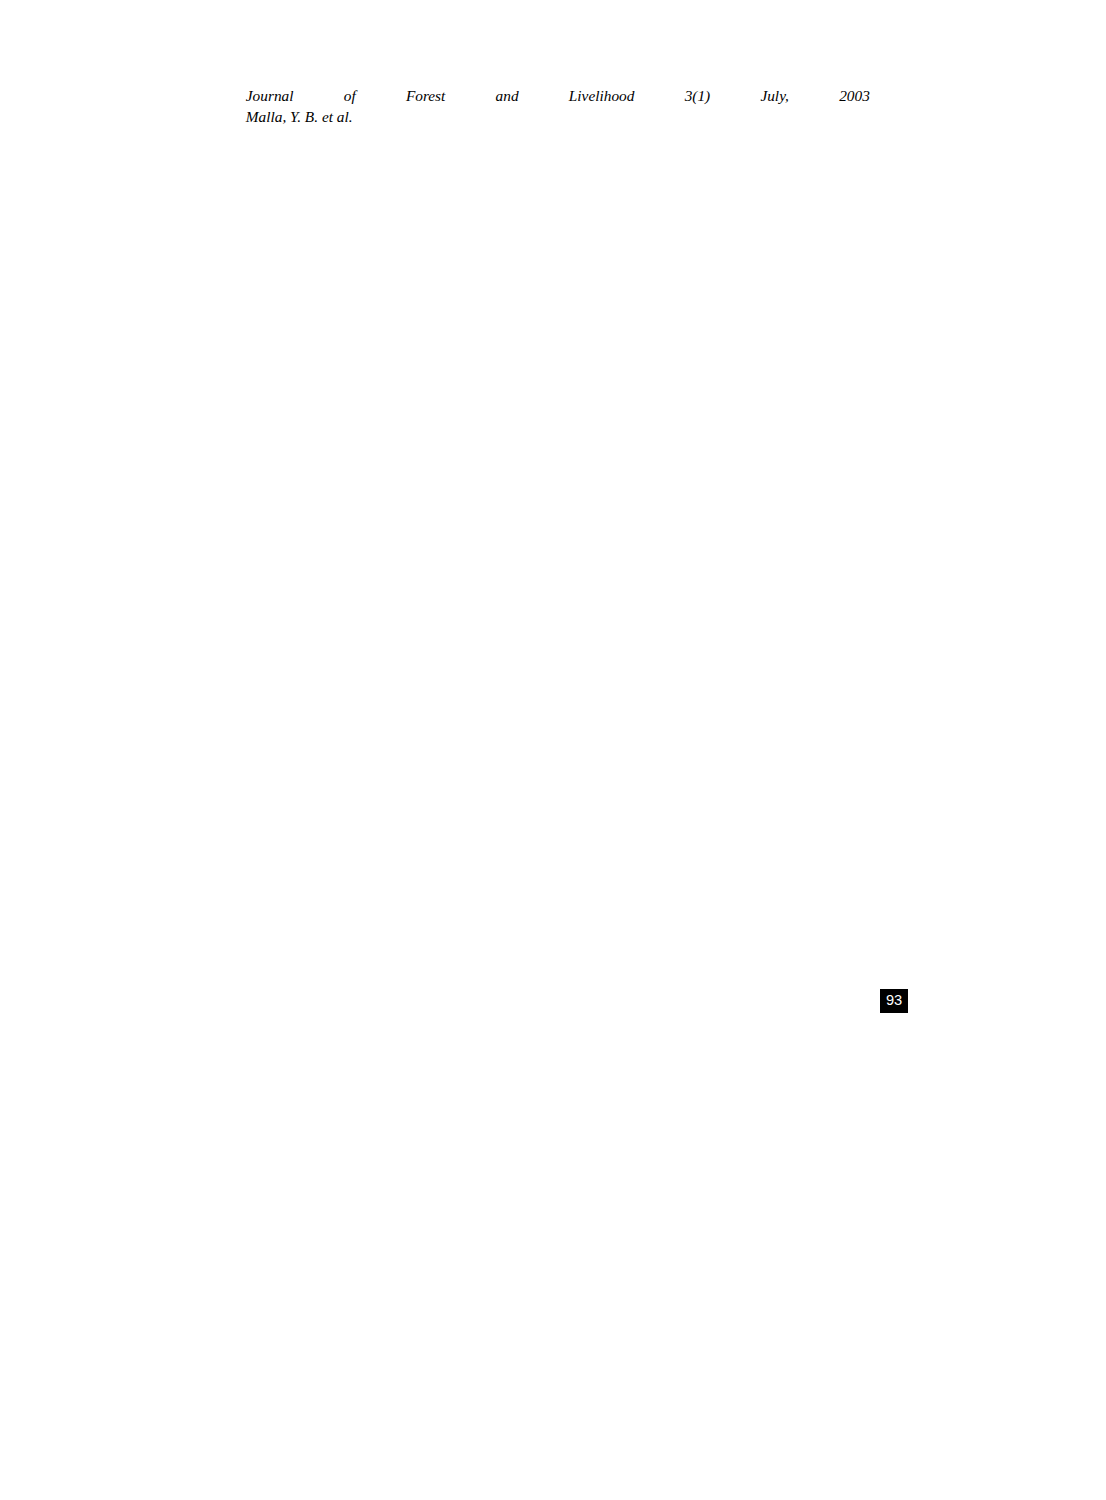Journal of Forest and Livelihood 3(1) July, 2003
Malla, Y. B. et al.
93